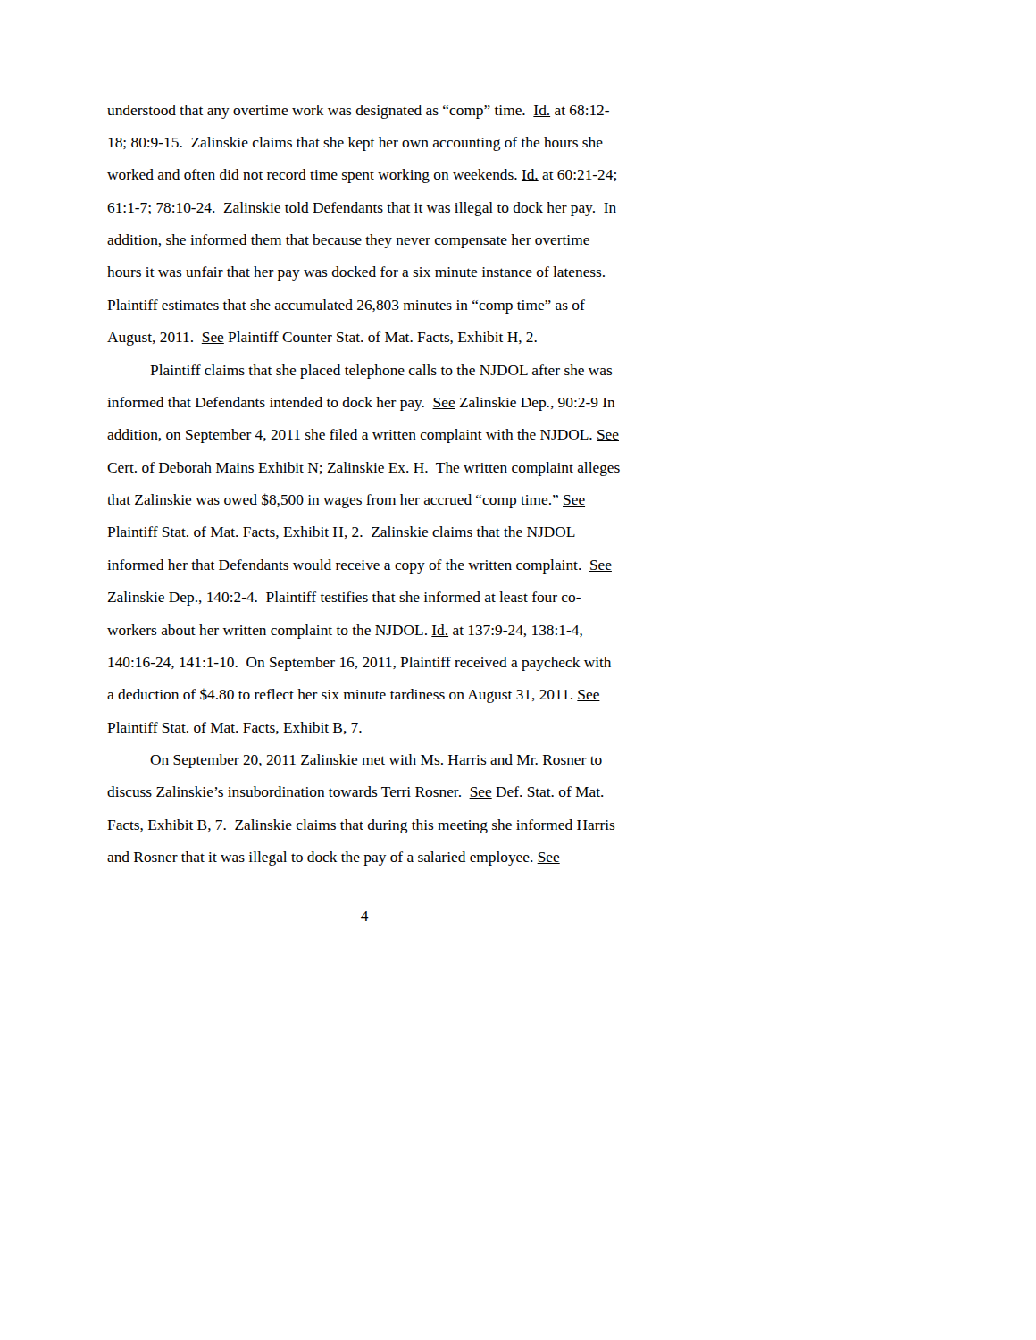understood that any overtime work was designated as “comp” time. Id. at 68:12-18; 80:9-15. Zalinskie claims that she kept her own accounting of the hours she worked and often did not record time spent working on weekends. Id. at 60:21-24; 61:1-7; 78:10-24. Zalinskie told Defendants that it was illegal to dock her pay. In addition, she informed them that because they never compensate her overtime hours it was unfair that her pay was docked for a six minute instance of lateness. Plaintiff estimates that she accumulated 26,803 minutes in “comp time” as of August, 2011. See Plaintiff Counter Stat. of Mat. Facts, Exhibit H, 2.
Plaintiff claims that she placed telephone calls to the NJDOL after she was informed that Defendants intended to dock her pay. See Zalinskie Dep., 90:2-9 In addition, on September 4, 2011 she filed a written complaint with the NJDOL. See Cert. of Deborah Mains Exhibit N; Zalinskie Ex. H. The written complaint alleges that Zalinskie was owed $8,500 in wages from her accrued “comp time.” See Plaintiff Stat. of Mat. Facts, Exhibit H, 2. Zalinskie claims that the NJDOL informed her that Defendants would receive a copy of the written complaint. See Zalinskie Dep., 140:2-4. Plaintiff testifies that she informed at least four co-workers about her written complaint to the NJDOL. Id. at 137:9-24, 138:1-4, 140:16-24, 141:1-10. On September 16, 2011, Plaintiff received a paycheck with a deduction of $4.80 to reflect her six minute tardiness on August 31, 2011. See Plaintiff Stat. of Mat. Facts, Exhibit B, 7.
On September 20, 2011 Zalinskie met with Ms. Harris and Mr. Rosner to discuss Zalinskie’s insubordination towards Terri Rosner. See Def. Stat. of Mat. Facts, Exhibit B, 7. Zalinskie claims that during this meeting she informed Harris and Rosner that it was illegal to dock the pay of a salaried employee. See
4